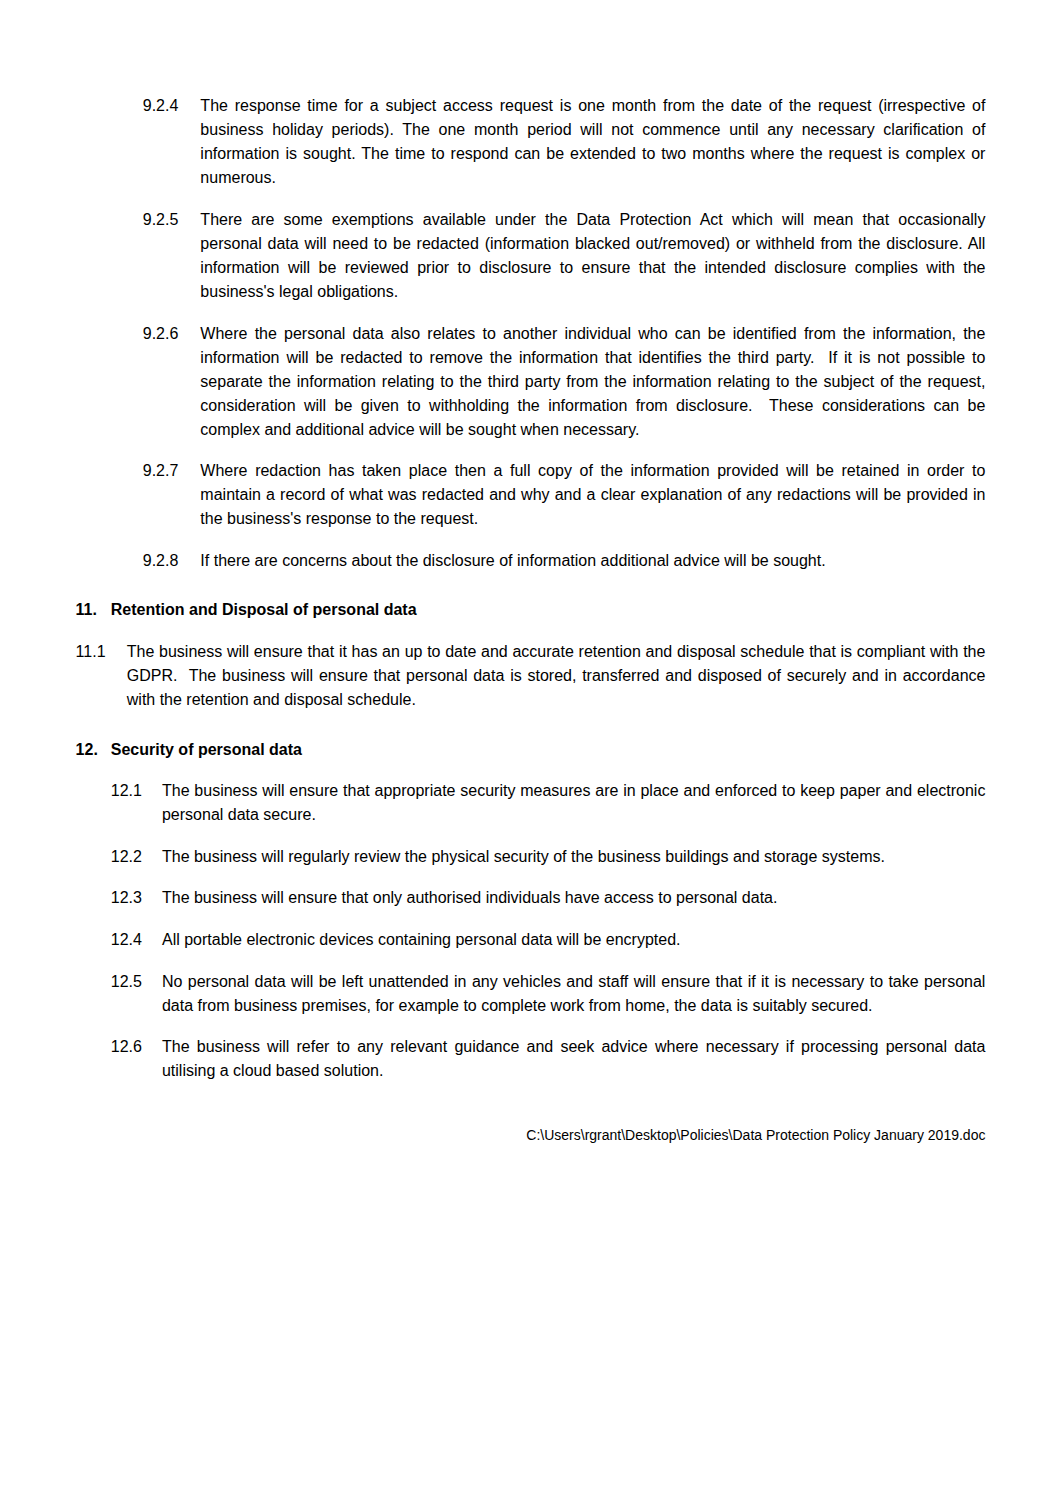9.2.4 The response time for a subject access request is one month from the date of the request (irrespective of business holiday periods). The one month period will not commence until any necessary clarification of information is sought. The time to respond can be extended to two months where the request is complex or numerous.
9.2.5 There are some exemptions available under the Data Protection Act which will mean that occasionally personal data will need to be redacted (information blacked out/removed) or withheld from the disclosure. All information will be reviewed prior to disclosure to ensure that the intended disclosure complies with the business's legal obligations.
9.2.6 Where the personal data also relates to another individual who can be identified from the information, the information will be redacted to remove the information that identifies the third party. If it is not possible to separate the information relating to the third party from the information relating to the subject of the request, consideration will be given to withholding the information from disclosure. These considerations can be complex and additional advice will be sought when necessary.
9.2.7 Where redaction has taken place then a full copy of the information provided will be retained in order to maintain a record of what was redacted and why and a clear explanation of any redactions will be provided in the business's response to the request.
9.2.8 If there are concerns about the disclosure of information additional advice will be sought.
11. Retention and Disposal of personal data
11.1 The business will ensure that it has an up to date and accurate retention and disposal schedule that is compliant with the GDPR. The business will ensure that personal data is stored, transferred and disposed of securely and in accordance with the retention and disposal schedule.
12. Security of personal data
12.1 The business will ensure that appropriate security measures are in place and enforced to keep paper and electronic personal data secure.
12.2 The business will regularly review the physical security of the business buildings and storage systems.
12.3 The business will ensure that only authorised individuals have access to personal data.
12.4 All portable electronic devices containing personal data will be encrypted.
12.5 No personal data will be left unattended in any vehicles and staff will ensure that if it is necessary to take personal data from business premises, for example to complete work from home, the data is suitably secured.
12.6 The business will refer to any relevant guidance and seek advice where necessary if processing personal data utilising a cloud based solution.
C:\Users\rgrant\Desktop\Policies\Data Protection Policy January 2019.doc